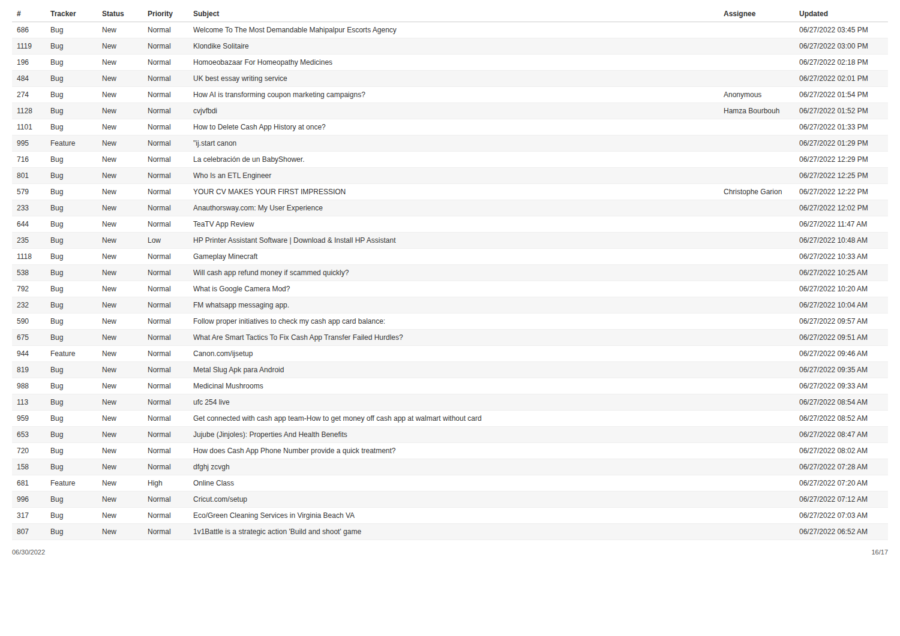| # | Tracker | Status | Priority | Subject | Assignee | Updated |
| --- | --- | --- | --- | --- | --- | --- |
| 686 | Bug | New | Normal | Welcome To The Most Demandable Mahipalpur Escorts Agency | | 06/27/2022 03:45 PM |
| 1119 | Bug | New | Normal | Klondike Solitaire | | 06/27/2022 03:00 PM |
| 196 | Bug | New | Normal | Homoeobazaar For Homeopathy Medicines | | 06/27/2022 02:18 PM |
| 484 | Bug | New | Normal | UK best essay writing service | | 06/27/2022 02:01 PM |
| 274 | Bug | New | Normal | How AI is transforming coupon marketing campaigns? | Anonymous | 06/27/2022 01:54 PM |
| 1128 | Bug | New | Normal | cvjvfbdi | Hamza Bourbouh | 06/27/2022 01:52 PM |
| 1101 | Bug | New | Normal | How to Delete Cash App History at once? | | 06/27/2022 01:33 PM |
| 995 | Feature | New | Normal | "ij.start canon | | 06/27/2022 01:29 PM |
| 716 | Bug | New | Normal | La celebración de un BabyShower. | | 06/27/2022 12:29 PM |
| 801 | Bug | New | Normal | Who Is an ETL Engineer | | 06/27/2022 12:25 PM |
| 579 | Bug | New | Normal | YOUR CV MAKES YOUR FIRST IMPRESSION | Christophe Garion | 06/27/2022 12:22 PM |
| 233 | Bug | New | Normal | Anauthorsway.com: My User Experience | | 06/27/2022 12:02 PM |
| 644 | Bug | New | Normal | TeaTV App Review | | 06/27/2022 11:47 AM |
| 235 | Bug | New | Low | HP Printer Assistant Software / Download & Install HP Assistant | | 06/27/2022 10:48 AM |
| 1118 | Bug | New | Normal | Gameplay Minecraft | | 06/27/2022 10:33 AM |
| 538 | Bug | New | Normal | Will cash app refund money if scammed quickly? | | 06/27/2022 10:25 AM |
| 792 | Bug | New | Normal | What is Google Camera Mod? | | 06/27/2022 10:20 AM |
| 232 | Bug | New | Normal | FM whatsapp messaging app. | | 06/27/2022 10:04 AM |
| 590 | Bug | New | Normal | Follow proper initiatives to check my cash app card balance: | | 06/27/2022 09:57 AM |
| 675 | Bug | New | Normal | What Are Smart Tactics To Fix Cash App Transfer Failed Hurdles? | | 06/27/2022 09:51 AM |
| 944 | Feature | New | Normal | Canon.com/ijsetup | | 06/27/2022 09:46 AM |
| 819 | Bug | New | Normal | Metal Slug Apk para Android | | 06/27/2022 09:35 AM |
| 988 | Bug | New | Normal | Medicinal Mushrooms | | 06/27/2022 09:33 AM |
| 113 | Bug | New | Normal | ufc 254 live | | 06/27/2022 08:54 AM |
| 959 | Bug | New | Normal | Get connected with cash app team-How to get money off cash app at walmart without card | | 06/27/2022 08:52 AM |
| 653 | Bug | New | Normal | Jujube (Jinjoles): Properties And Health Benefits | | 06/27/2022 08:47 AM |
| 720 | Bug | New | Normal | How does Cash App Phone Number provide a quick treatment? | | 06/27/2022 08:02 AM |
| 158 | Bug | New | Normal | dfghj zcvgh | | 06/27/2022 07:28 AM |
| 681 | Feature | New | High | Online Class | | 06/27/2022 07:20 AM |
| 996 | Bug | New | Normal | Cricut.com/setup | | 06/27/2022 07:12 AM |
| 317 | Bug | New | Normal | Eco/Green Cleaning Services in Virginia Beach VA | | 06/27/2022 07:03 AM |
| 807 | Bug | New | Normal | 1v1Battle is a strategic action 'Build and shoot' game | | 06/27/2022 06:52 AM |
06/30/2022 16/17